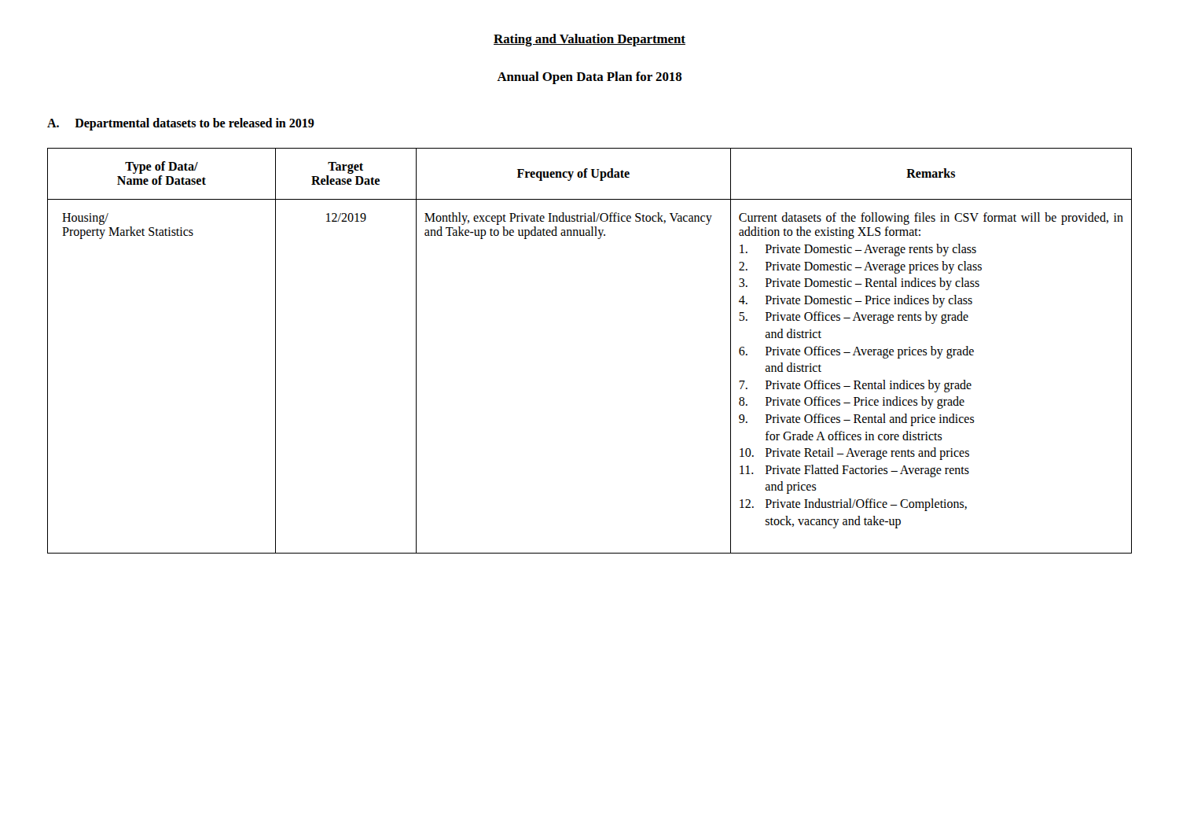Rating and Valuation Department
Annual Open Data Plan for 2018
A. Departmental datasets to be released in 2019
| Type of Data/ Name of Dataset | Target Release Date | Frequency of Update | Remarks |
| --- | --- | --- | --- |
| Housing/ Property Market Statistics | 12/2019 | Monthly, except Private Industrial/Office Stock, Vacancy and Take-up to be updated annually. | Current datasets of the following files in CSV format will be provided, in addition to the existing XLS format: 1. Private Domestic – Average rents by class 2. Private Domestic – Average prices by class 3. Private Domestic – Rental indices by class 4. Private Domestic – Price indices by class 5. Private Offices – Average rents by grade and district 6. Private Offices – Average prices by grade and district 7. Private Offices – Rental indices by grade 8. Private Offices – Price indices by grade 9. Private Offices – Rental and price indices for Grade A offices in core districts 10. Private Retail – Average rents and prices 11. Private Flatted Factories – Average rents and prices 12. Private Industrial/Office – Completions, stock, vacancy and take-up |